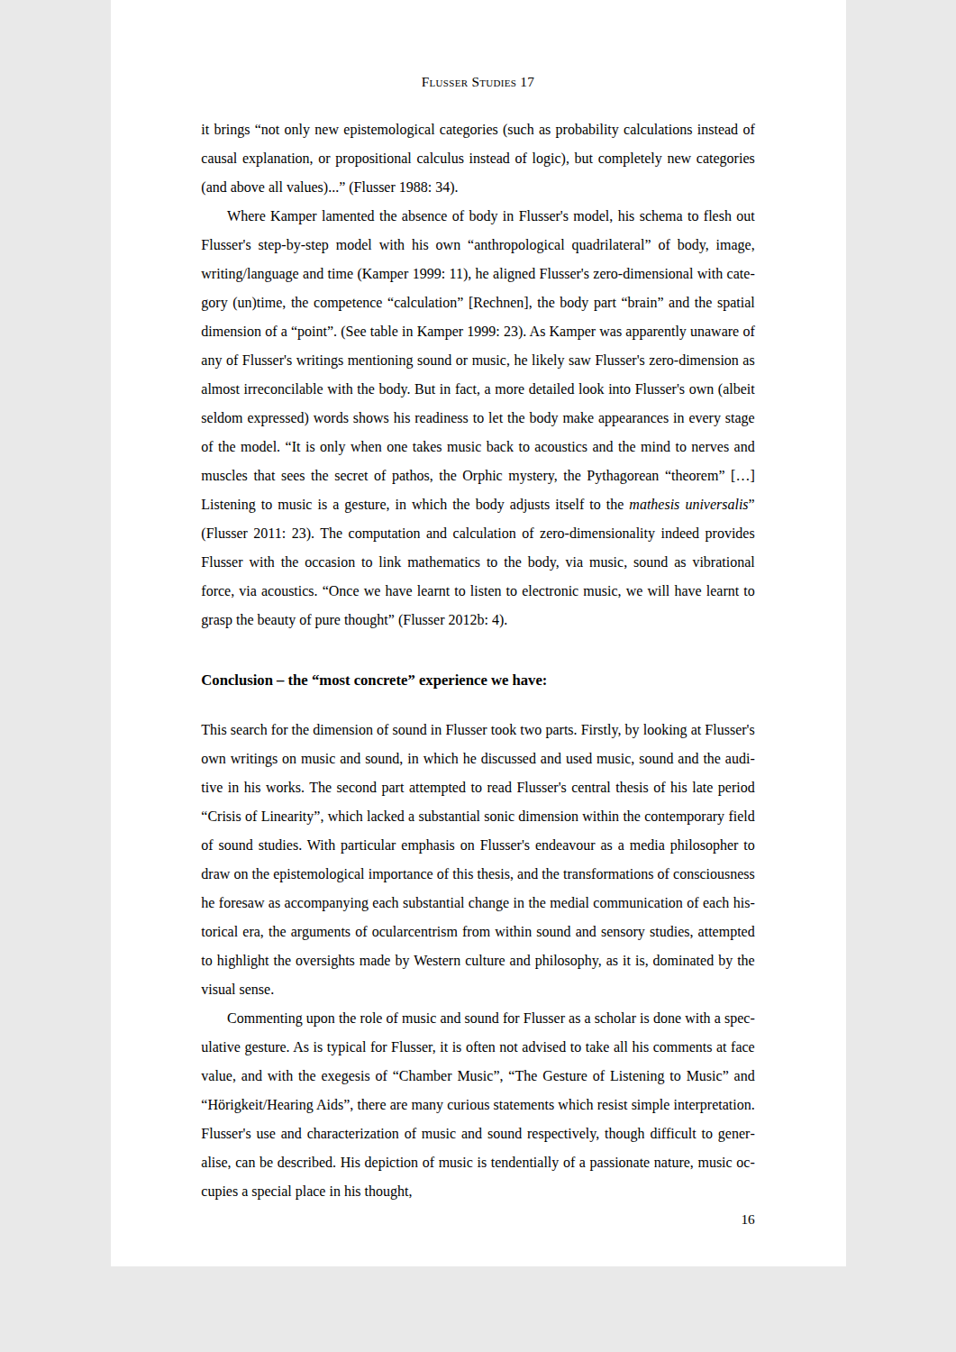Flusser Studies 17
it brings “not only new epistemological categories (such as probability calculations instead of causal explanation, or propositional calculus instead of logic), but completely new categories (and above all values)...” (Flusser 1988: 34).
Where Kamper lamented the absence of body in Flusser's model, his schema to flesh out Flusser's step-by-step model with his own “anthropological quadrilateral” of body, image, writing/language and time (Kamper 1999: 11), he aligned Flusser's zero-dimensional with category (un)time, the competence “calculation” [Rechnen], the body part “brain” and the spatial dimension of a “point”. (See table in Kamper 1999: 23). As Kamper was apparently unaware of any of Flusser's writings mentioning sound or music, he likely saw Flusser's zero-dimension as almost irreconcilable with the body. But in fact, a more detailed look into Flusser's own (albeit seldom expressed) words shows his readiness to let the body make appearances in every stage of the model. “It is only when one takes music back to acoustics and the mind to nerves and muscles that sees the secret of pathos, the Orphic mystery, the Pythagorean “theorem” […] Listening to music is a gesture, in which the body adjusts itself to the mathesis universalis” (Flusser 2011: 23). The computation and calculation of zero-dimensionality indeed provides Flusser with the occasion to link mathematics to the body, via music, sound as vibrational force, via acoustics. “Once we have learnt to listen to electronic music, we will have learnt to grasp the beauty of pure thought” (Flusser 2012b: 4).
Conclusion – the “most concrete” experience we have:
This search for the dimension of sound in Flusser took two parts. Firstly, by looking at Flusser's own writings on music and sound, in which he discussed and used music, sound and the auditive in his works. The second part attempted to read Flusser's central thesis of his late period “Crisis of Linearity”, which lacked a substantial sonic dimension within the contemporary field of sound studies. With particular emphasis on Flusser's endeavour as a media philosopher to draw on the epistemological importance of this thesis, and the transformations of consciousness he foresaw as accompanying each substantial change in the medial communication of each historical era, the arguments of ocularcentrism from within sound and sensory studies, attempted to highlight the oversights made by Western culture and philosophy, as it is, dominated by the visual sense.
Commenting upon the role of music and sound for Flusser as a scholar is done with a speculative gesture. As is typical for Flusser, it is often not advised to take all his comments at face value, and with the exegesis of “Chamber Music”, “The Gesture of Listening to Music” and “Hörigkeit/Hearing Aids”, there are many curious statements which resist simple interpretation. Flusser's use and characterization of music and sound respectively, though difficult to generalise, can be described. His depiction of music is tendentially of a passionate nature, music occupies a special place in his thought,
16